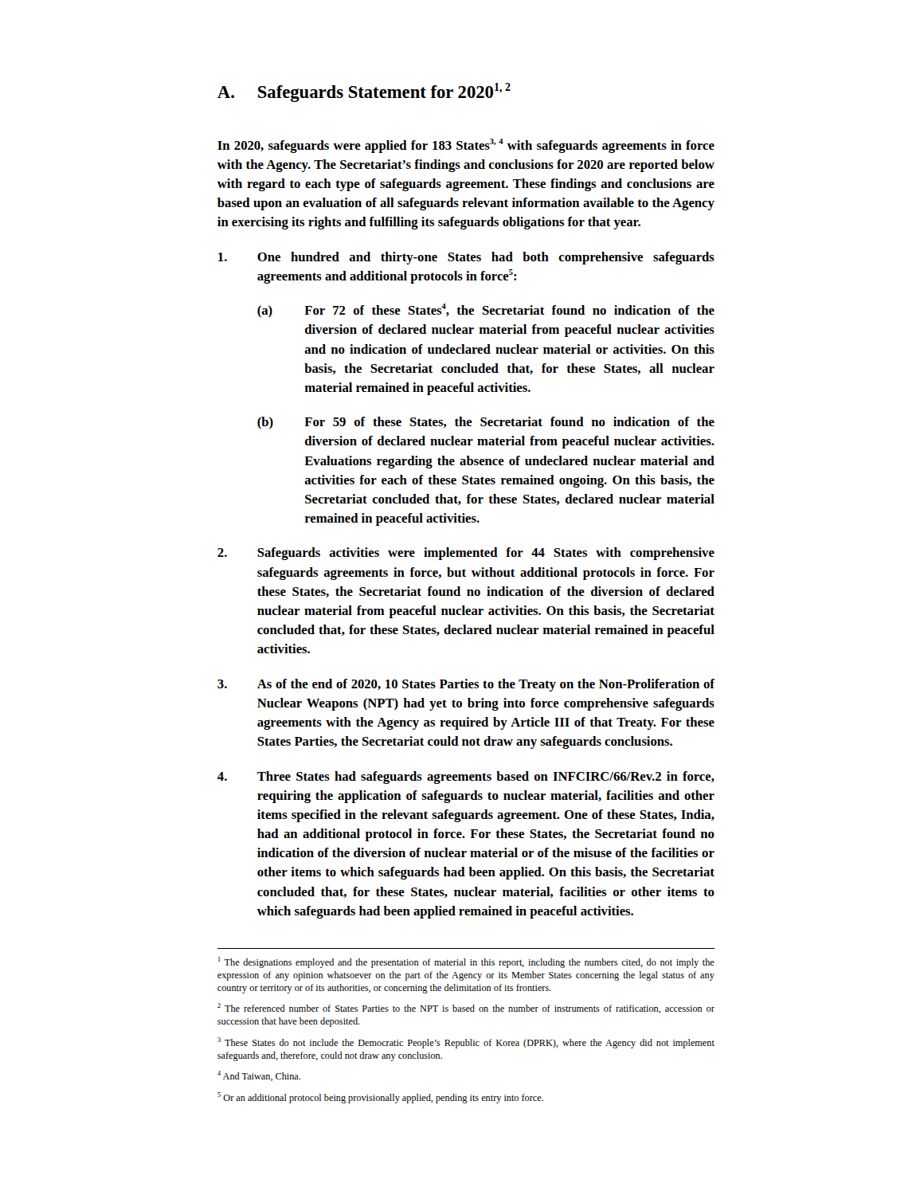A. Safeguards Statement for 20201, 2
In 2020, safeguards were applied for 183 States3, 4 with safeguards agreements in force with the Agency. The Secretariat’s findings and conclusions for 2020 are reported below with regard to each type of safeguards agreement. These findings and conclusions are based upon an evaluation of all safeguards relevant information available to the Agency in exercising its rights and fulfilling its safeguards obligations for that year.
1. One hundred and thirty-one States had both comprehensive safeguards agreements and additional protocols in force5:
(a) For 72 of these States4, the Secretariat found no indication of the diversion of declared nuclear material from peaceful nuclear activities and no indication of undeclared nuclear material or activities. On this basis, the Secretariat concluded that, for these States, all nuclear material remained in peaceful activities.
(b) For 59 of these States, the Secretariat found no indication of the diversion of declared nuclear material from peaceful nuclear activities. Evaluations regarding the absence of undeclared nuclear material and activities for each of these States remained ongoing. On this basis, the Secretariat concluded that, for these States, declared nuclear material remained in peaceful activities.
2. Safeguards activities were implemented for 44 States with comprehensive safeguards agreements in force, but without additional protocols in force. For these States, the Secretariat found no indication of the diversion of declared nuclear material from peaceful nuclear activities. On this basis, the Secretariat concluded that, for these States, declared nuclear material remained in peaceful activities.
3. As of the end of 2020, 10 States Parties to the Treaty on the Non-Proliferation of Nuclear Weapons (NPT) had yet to bring into force comprehensive safeguards agreements with the Agency as required by Article III of that Treaty. For these States Parties, the Secretariat could not draw any safeguards conclusions.
4. Three States had safeguards agreements based on INFCIRC/66/Rev.2 in force, requiring the application of safeguards to nuclear material, facilities and other items specified in the relevant safeguards agreement. One of these States, India, had an additional protocol in force. For these States, the Secretariat found no indication of the diversion of nuclear material or of the misuse of the facilities or other items to which safeguards had been applied. On this basis, the Secretariat concluded that, for these States, nuclear material, facilities or other items to which safeguards had been applied remained in peaceful activities.
1 The designations employed and the presentation of material in this report, including the numbers cited, do not imply the expression of any opinion whatsoever on the part of the Agency or its Member States concerning the legal status of any country or territory or of its authorities, or concerning the delimitation of its frontiers.
2 The referenced number of States Parties to the NPT is based on the number of instruments of ratification, accession or succession that have been deposited.
3 These States do not include the Democratic People’s Republic of Korea (DPRK), where the Agency did not implement safeguards and, therefore, could not draw any conclusion.
4 And Taiwan, China.
5 Or an additional protocol being provisionally applied, pending its entry into force.